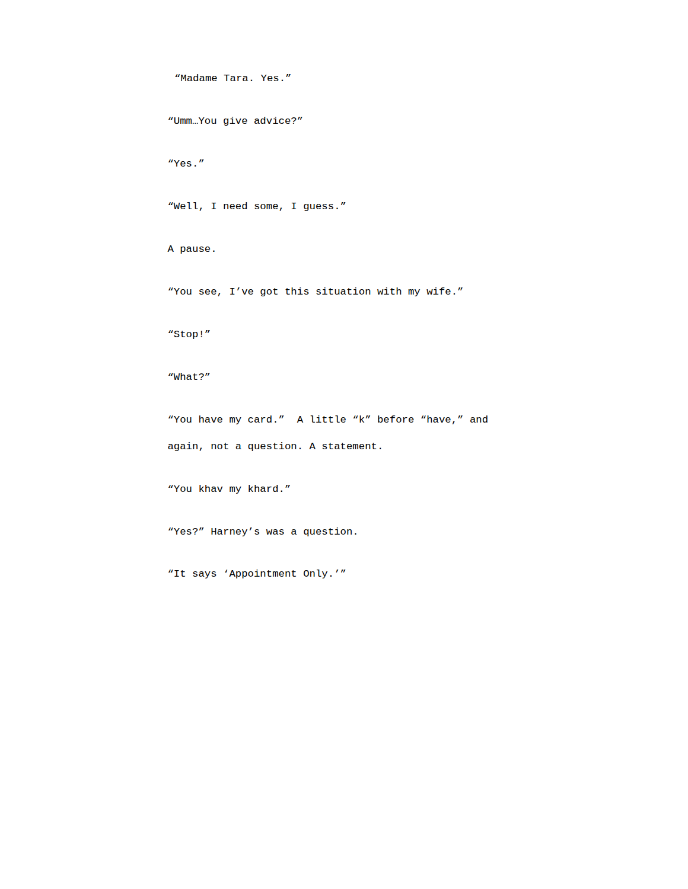“Madame Tara. Yes.”
“Umm…You give advice?”
“Yes.”
“Well, I need some, I guess.”
A pause.
“You see, I’ve got this situation with my wife.”
“Stop!”
“What?”
“You have my card.” A little “k” before “have,” and again, not a question. A statement.
“You khav my khard.”
“Yes?” Harney’s was a question.
“It says ‘Appointment Only.’”